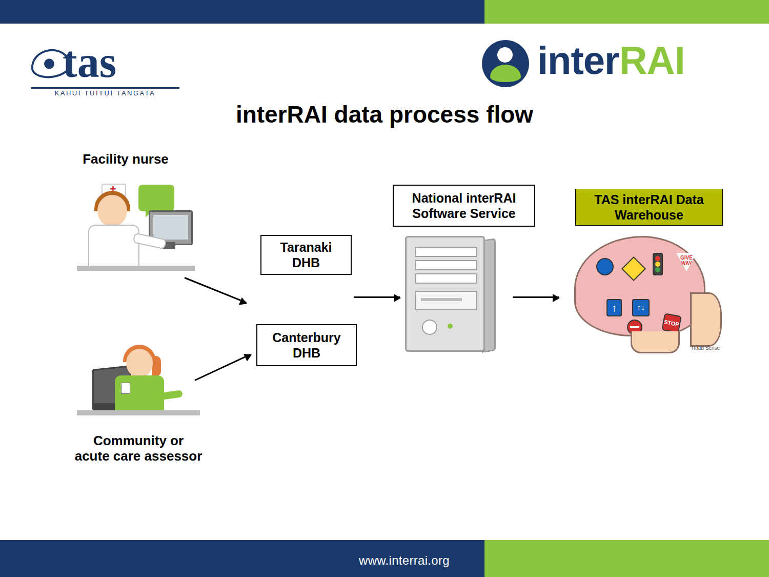tas
KAHUI TUITUI TANGATA
inter RAI
interRAI data process flow
Facility nurse
Community or
acute care assessor
Taranaki
DHB
Canterbury
DHB
National interRAI
Software Service
TAS interRAI Data
Warehouse
GIVE WAY
STOP
Road Sense
www.interrai.org